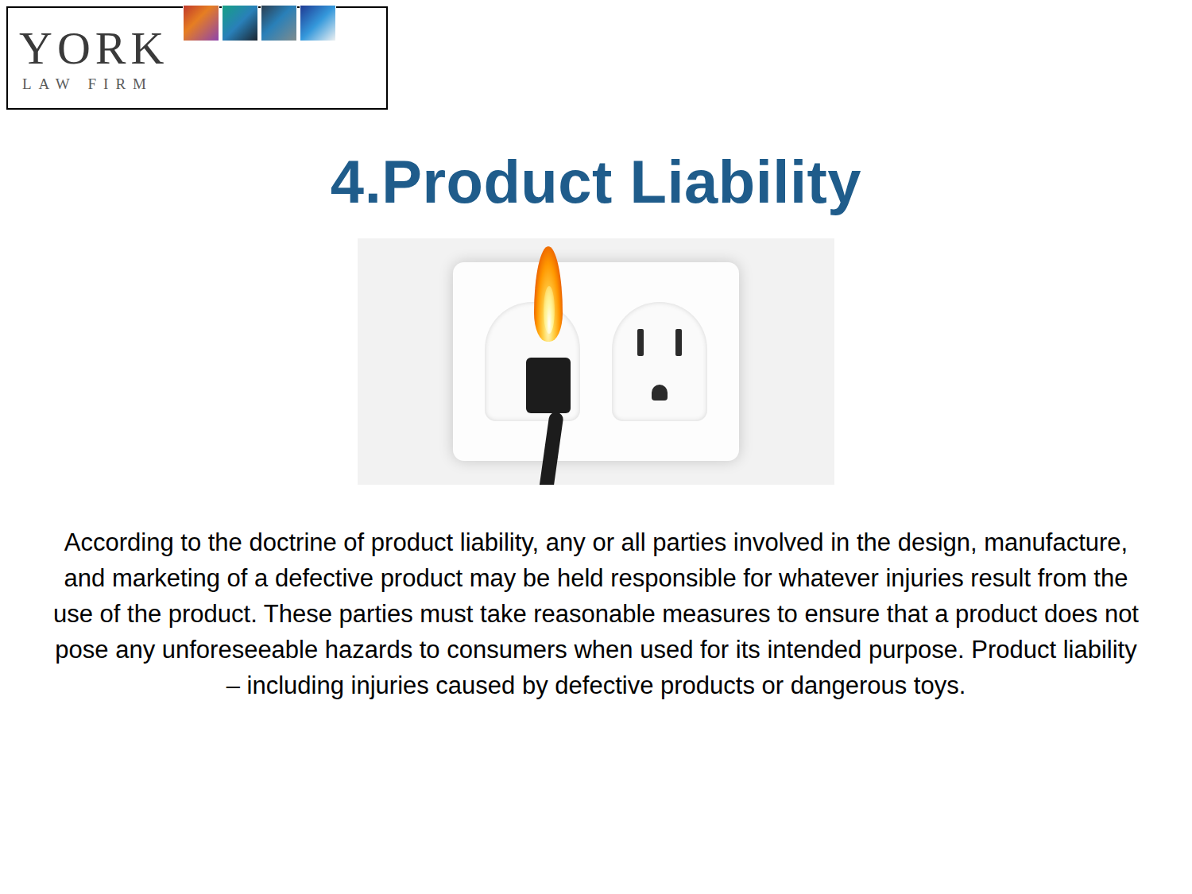YORK
LAW FIRM
4.Product Liability
According to the doctrine of product liability, any or all parties involved in the design, manufacture, and marketing of a defective product may be held responsible for whatever injuries result from the use of the product. These parties must take reasonable measures to ensure that a product does not pose any unforeseeable hazards to consumers when used for its intended purpose. Product liability – including injuries caused by defective products or dangerous toys.